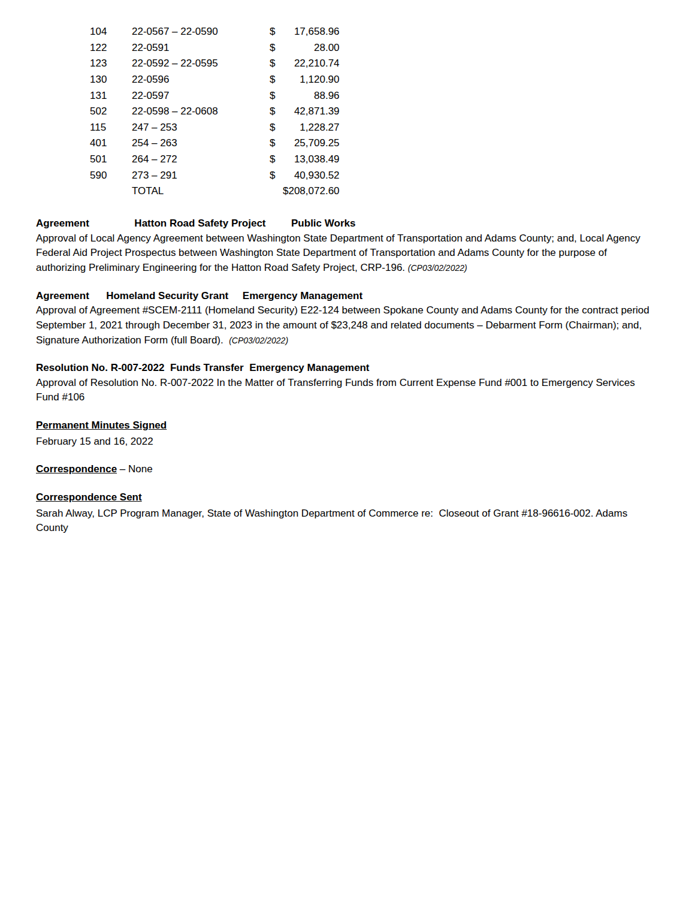| 104 | 22-0567 – 22-0590 | $ | 17,658.96 |
| 122 | 22-0591 | $ | 28.00 |
| 123 | 22-0592 – 22-0595 | $ | 22,210.74 |
| 130 | 22-0596 | $ | 1,120.90 |
| 131 | 22-0597 | $ | 88.96 |
| 502 | 22-0598 – 22-0608 | $ | 42,871.39 |
| 115 | 247 – 253 | $ | 1,228.27 |
| 401 | 254 – 263 | $ | 25,709.25 |
| 501 | 264 – 272 | $ | 13,038.49 |
| 590 | 273 – 291 | $ | 40,930.52 |
| | TOTAL | | $208,072.60 |
Agreement Hatton Road Safety Project Public Works
Approval of Local Agency Agreement between Washington State Department of Transportation and Adams County; and, Local Agency Federal Aid Project Prospectus between Washington State Department of Transportation and Adams County for the purpose of authorizing Preliminary Engineering for the Hatton Road Safety Project, CRP-196. (CP03/02/2022)
Agreement Homeland Security Grant Emergency Management
Approval of Agreement #SCEM-2111 (Homeland Security) E22-124 between Spokane County and Adams County for the contract period September 1, 2021 through December 31, 2023 in the amount of $23,248 and related documents – Debarment Form (Chairman); and, Signature Authorization Form (full Board). (CP03/02/2022)
Resolution No. R-007-2022 Funds Transfer Emergency Management
Approval of Resolution No. R-007-2022 In the Matter of Transferring Funds from Current Expense Fund #001 to Emergency Services Fund #106
Permanent Minutes Signed
February 15 and 16, 2022
Correspondence – None
Correspondence Sent
Sarah Alway, LCP Program Manager, State of Washington Department of Commerce re: Closeout of Grant #18-96616-002. Adams County